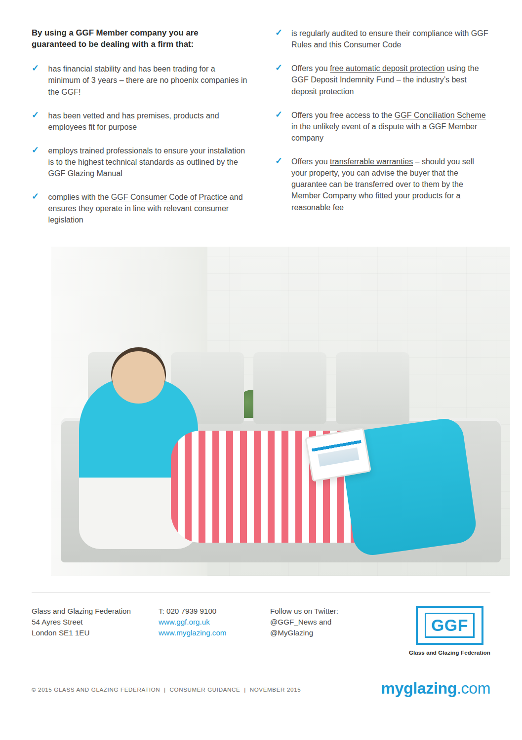By using a GGF Member company you are guaranteed to be dealing with a firm that:
has financial stability and has been trading for a minimum of 3 years – there are no phoenix companies in the GGF!
has been vetted and has premises, products and employees fit for purpose
employs trained professionals to ensure your installation is to the highest technical standards as outlined by the GGF Glazing Manual
complies with the GGF Consumer Code of Practice and ensures they operate in line with relevant consumer legislation
is regularly audited to ensure their compliance with GGF Rules and this Consumer Code
Offers you free automatic deposit protection using the GGF Deposit Indemnity Fund – the industry’s best deposit protection
Offers you free access to the GGF Conciliation Scheme in the unlikely event of a dispute with a GGF Member company
Offers you transferrable warranties – should you sell your property, you can advise the buyer that the guarantee can be transferred over to them by the Member Company who fitted your products for a reasonable fee
Glass and Glazing Federation
54 Ayres Street
London SE1 1EU
T: 020 7939 9100
www.ggf.org.uk
www.myglazing.com
Follow us on Twitter:
@GGF_News and
@MyGlazing
GGF
Glass and Glazing Federation
© 2015 Glass and Glazing Federation | Consumer Guidance | November 2015
myglazing.com